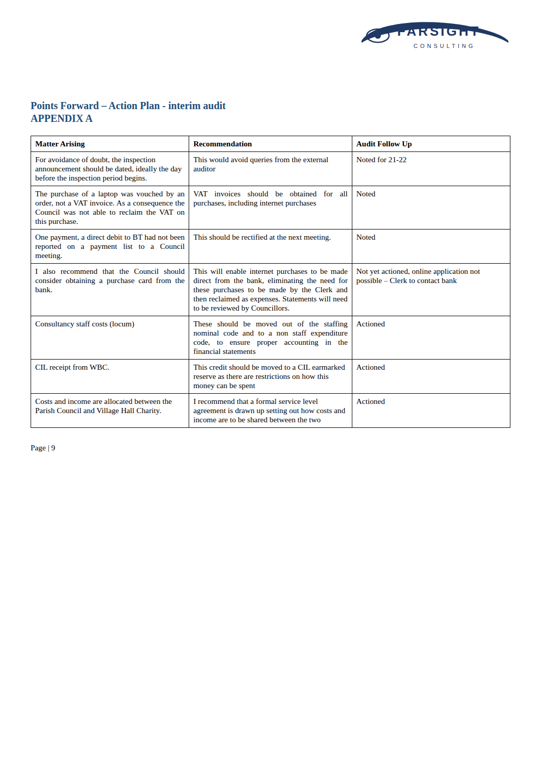FARSIGHT CONSULTING
Points Forward – Action Plan - interim audit
APPENDIX A
| Matter Arising | Recommendation | Audit Follow Up |
| --- | --- | --- |
| For avoidance of doubt, the inspection announcement should be dated, ideally the day before the inspection period begins. | This would avoid queries from the external auditor | Noted for 21-22 |
| The purchase of a laptop was vouched by an order, not a VAT invoice. As a consequence the Council was not able to reclaim the VAT on this purchase. | VAT invoices should be obtained for all purchases, including internet purchases | Noted |
| One payment, a direct debit to BT had not been reported on a payment list to a Council meeting. | This should be rectified at the next meeting. | Noted |
| I also recommend that the Council should consider obtaining a purchase card from the bank. | This will enable internet purchases to be made direct from the bank, eliminating the need for these purchases to be made by the Clerk and then reclaimed as expenses. Statements will need to be reviewed by Councillors. | Not yet actioned, online application not possible – Clerk to contact bank |
| Consultancy staff costs (locum) | These should be moved out of the staffing nominal code and to a non staff expenditure code, to ensure proper accounting in the financial statements | Actioned |
| CIL receipt from WBC. | This credit should be moved to a CIL earmarked reserve as there are restrictions on how this money can be spent | Actioned |
| Costs and income are allocated between the Parish Council and Village Hall Charity. | I recommend that a formal service level agreement is drawn up setting out how costs and income are to be shared between the two | Actioned |
Page | 9